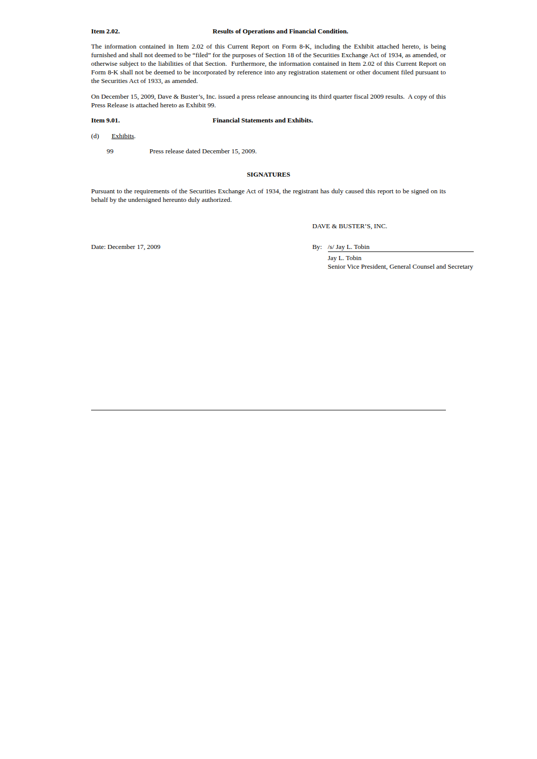Item 2.02. Results of Operations and Financial Condition.
The information contained in Item 2.02 of this Current Report on Form 8-K, including the Exhibit attached hereto, is being furnished and shall not deemed to be “filed” for the purposes of Section 18 of the Securities Exchange Act of 1934, as amended, or otherwise subject to the liabilities of that Section. Furthermore, the information contained in Item 2.02 of this Current Report on Form 8-K shall not be deemed to be incorporated by reference into any registration statement or other document filed pursuant to the Securities Act of 1933, as amended.
On December 15, 2009, Dave & Buster’s, Inc. issued a press release announcing its third quarter fiscal 2009 results. A copy of this Press Release is attached hereto as Exhibit 99.
Item 9.01. Financial Statements and Exhibits.
(d) Exhibits.
99 Press release dated December 15, 2009.
SIGNATURES
Pursuant to the requirements of the Securities Exchange Act of 1934, the registrant has duly caused this report to be signed on its behalf by the undersigned hereunto duly authorized.
DAVE & BUSTER’S, INC.
Date: December 17, 2009
By: /s/ Jay L. Tobin
Jay L. Tobin
Senior Vice President, General Counsel and Secretary